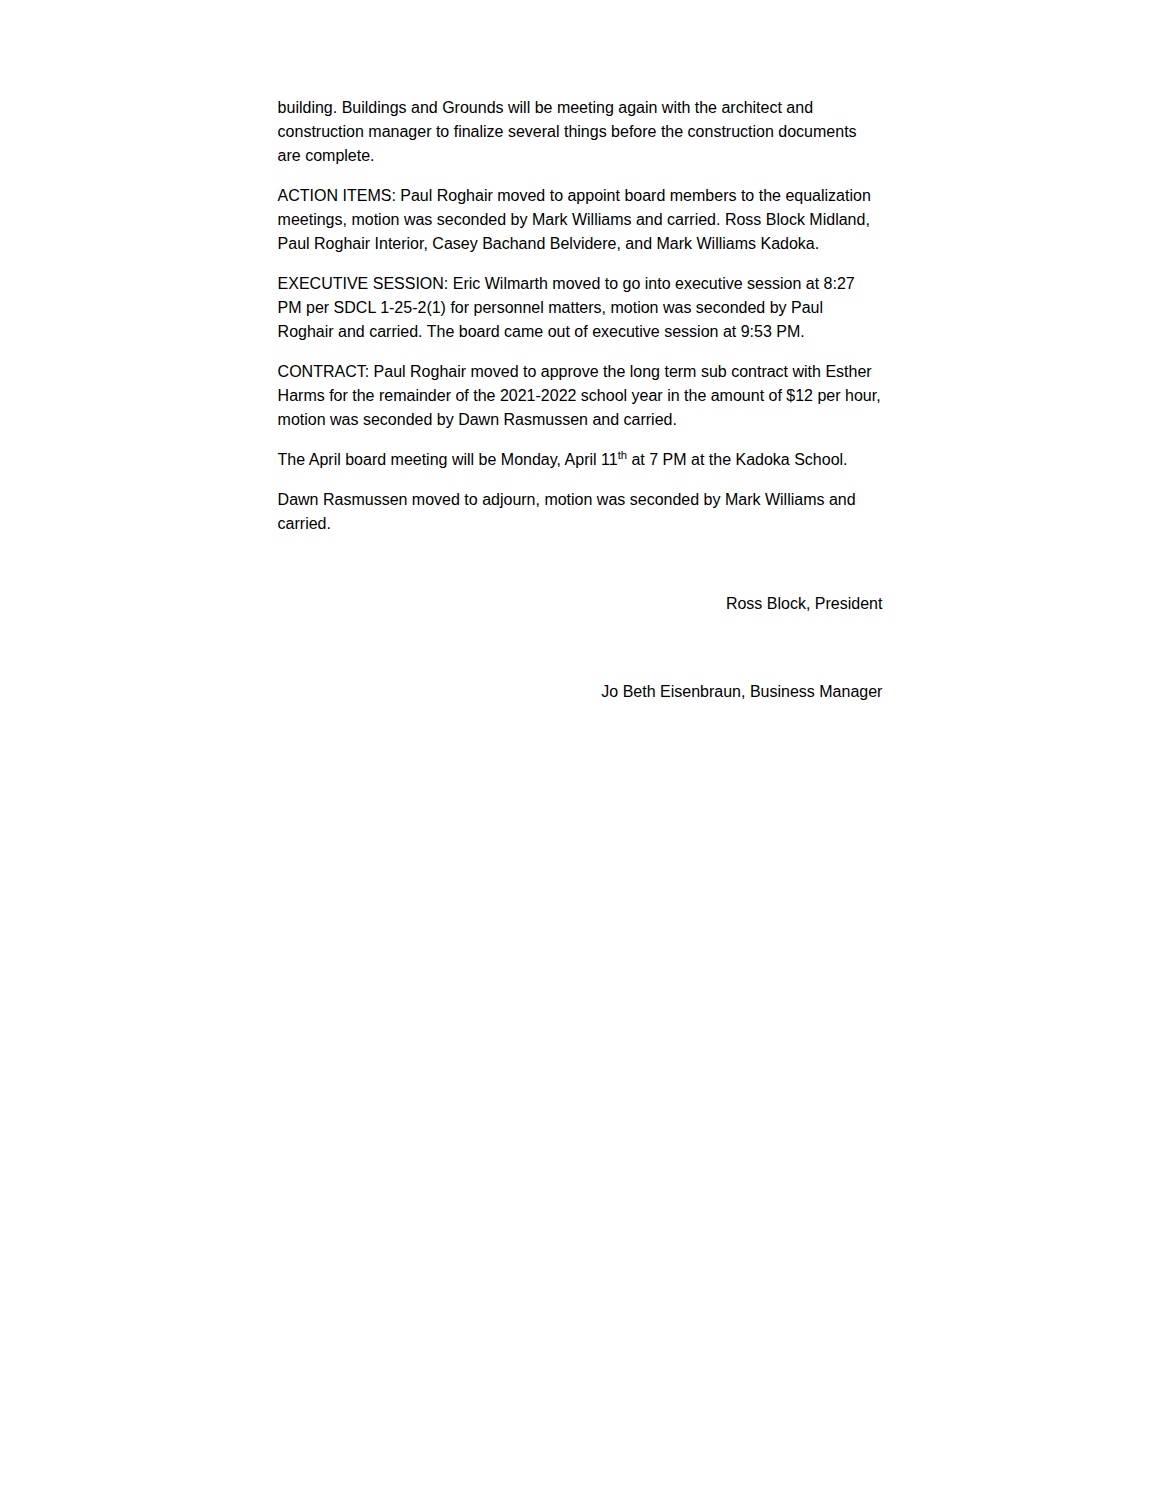building. Buildings and Grounds will be meeting again with the architect and construction manager to finalize several things before the construction documents are complete.
ACTION ITEMS: Paul Roghair moved to appoint board members to the equalization meetings, motion was seconded by Mark Williams and carried. Ross Block Midland, Paul Roghair Interior, Casey Bachand Belvidere, and Mark Williams Kadoka.
EXECUTIVE SESSION: Eric Wilmarth moved to go into executive session at 8:27 PM per SDCL 1-25-2(1) for personnel matters, motion was seconded by Paul Roghair and carried. The board came out of executive session at 9:53 PM.
CONTRACT: Paul Roghair moved to approve the long term sub contract with Esther Harms for the remainder of the 2021-2022 school year in the amount of $12 per hour, motion was seconded by Dawn Rasmussen and carried.
The April board meeting will be Monday, April 11th at 7 PM at the Kadoka School.
Dawn Rasmussen moved to adjourn, motion was seconded by Mark Williams and carried.
Ross Block, President
Jo Beth Eisenbraun, Business Manager